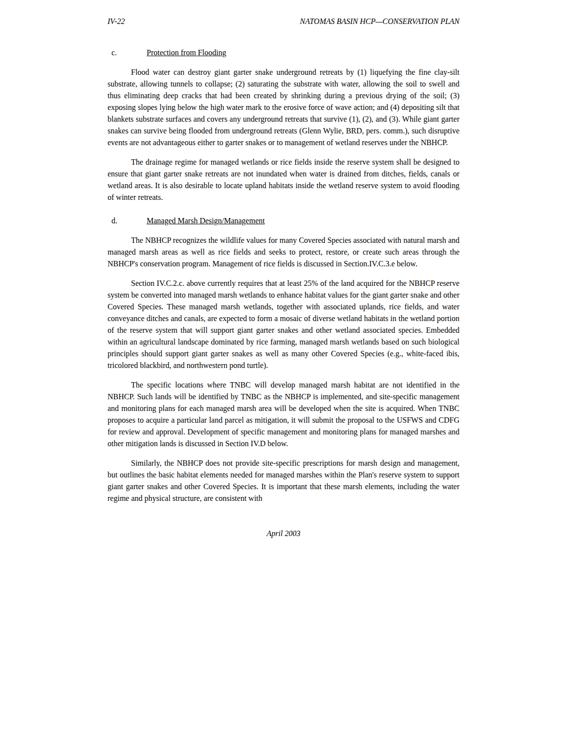IV-22 Natomas Basin HCP—Conservation Plan
c. Protection from Flooding
Flood water can destroy giant garter snake underground retreats by (1) liquefying the fine clay-silt substrate, allowing tunnels to collapse; (2) saturating the substrate with water, allowing the soil to swell and thus eliminating deep cracks that had been created by shrinking during a previous drying of the soil; (3) exposing slopes lying below the high water mark to the erosive force of wave action; and (4) depositing silt that blankets substrate surfaces and covers any underground retreats that survive (1), (2), and (3). While giant garter snakes can survive being flooded from underground retreats (Glenn Wylie, BRD, pers. comm.), such disruptive events are not advantageous either to garter snakes or to management of wetland reserves under the NBHCP.
The drainage regime for managed wetlands or rice fields inside the reserve system shall be designed to ensure that giant garter snake retreats are not inundated when water is drained from ditches, fields, canals or wetland areas. It is also desirable to locate upland habitats inside the wetland reserve system to avoid flooding of winter retreats.
d. Managed Marsh Design/Management
The NBHCP recognizes the wildlife values for many Covered Species associated with natural marsh and managed marsh areas as well as rice fields and seeks to protect, restore, or create such areas through the NBHCP's conservation program. Management of rice fields is discussed in Section.IV.C.3.e below.
Section IV.C.2.c. above currently requires that at least 25% of the land acquired for the NBHCP reserve system be converted into managed marsh wetlands to enhance habitat values for the giant garter snake and other Covered Species. These managed marsh wetlands, together with associated uplands, rice fields, and water conveyance ditches and canals, are expected to form a mosaic of diverse wetland habitats in the wetland portion of the reserve system that will support giant garter snakes and other wetland associated species. Embedded within an agricultural landscape dominated by rice farming, managed marsh wetlands based on such biological principles should support giant garter snakes as well as many other Covered Species (e.g., white-faced ibis, tricolored blackbird, and northwestern pond turtle).
The specific locations where TNBC will develop managed marsh habitat are not identified in the NBHCP. Such lands will be identified by TNBC as the NBHCP is implemented, and site-specific management and monitoring plans for each managed marsh area will be developed when the site is acquired. When TNBC proposes to acquire a particular land parcel as mitigation, it will submit the proposal to the USFWS and CDFG for review and approval. Development of specific management and monitoring plans for managed marshes and other mitigation lands is discussed in Section IV.D below.
Similarly, the NBHCP does not provide site-specific prescriptions for marsh design and management, but outlines the basic habitat elements needed for managed marshes within the Plan's reserve system to support giant garter snakes and other Covered Species. It is important that these marsh elements, including the water regime and physical structure, are consistent with
April 2003